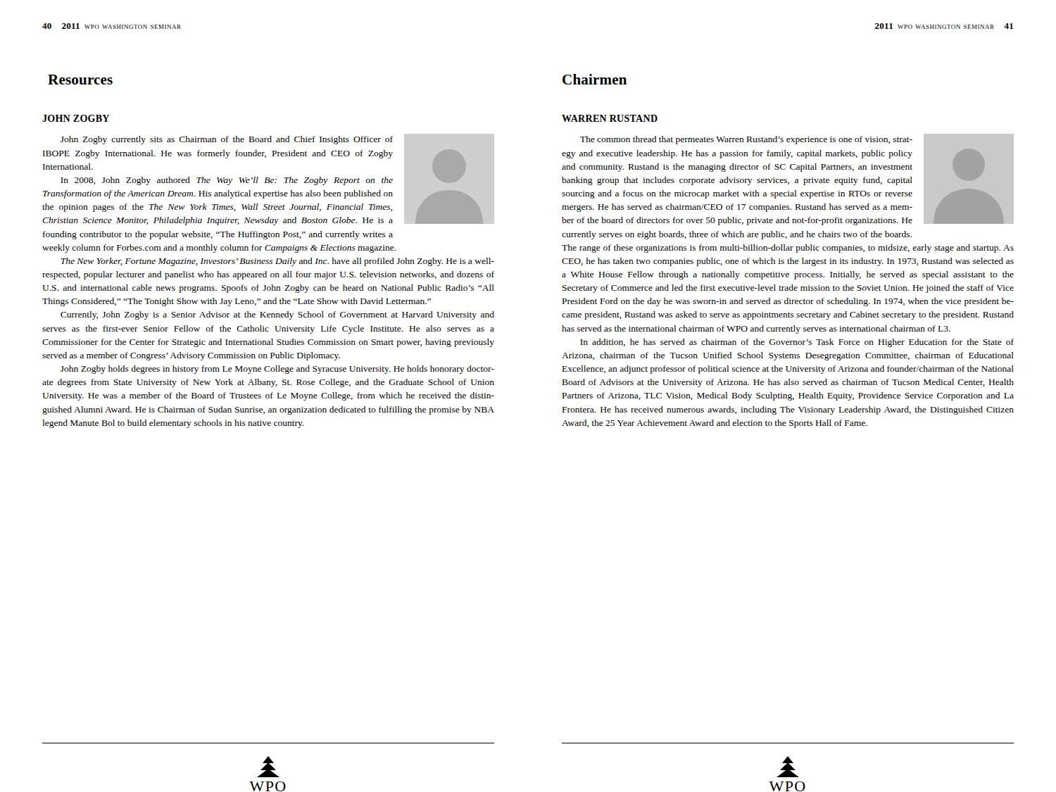40 2011 wpo washington seminar
Resources
JOHN ZOGBY
John Zogby currently sits as Chairman of the Board and Chief Insights Officer of IBOPE Zogby International. He was formerly founder, President and CEO of Zogby International.
In 2008, John Zogby authored The Way We’ll Be: The Zogby Report on the Transformation of the American Dream. His analytical expertise has also been published on the opinion pages of the The New York Times, Wall Street Journal, Financial Times, Christian Science Monitor, Philadelphia Inquirer, Newsday and Boston Globe. He is a founding contributor to the popular website, “The Huffington Post,” and currently writes a weekly column for Forbes.com and a monthly column for Campaigns & Elections magazine.
The New Yorker, Fortune Magazine, Investors’ Business Daily and Inc. have all profiled John Zogby. He is a well-respected, popular lecturer and panelist who has appeared on all four major U.S. television networks, and dozens of U.S. and international cable news programs. Spoofs of John Zogby can be heard on National Public Radio’s “All Things Considered,” “The Tonight Show with Jay Leno,” and the “Late Show with David Letterman.”
Currently, John Zogby is a Senior Advisor at the Kennedy School of Government at Harvard University and serves as the first-ever Senior Fellow of the Catholic University Life Cycle Institute. He also serves as a Commissioner for the Center for Strategic and International Studies Commission on Smart power, having previously served as a member of Congress’ Advisory Commission on Public Diplomacy.
John Zogby holds degrees in history from Le Moyne College and Syracuse University. He holds honorary doctorate degrees from State University of New York at Albany, St. Rose College, and the Graduate School of Union University. He was a member of the Board of Trustees of Le Moyne College, from which he received the distinguished Alumni Award. He is Chairman of Sudan Sunrise, an organization dedicated to fulfilling the promise by NBA legend Manute Bol to build elementary schools in his native country.
WPO
2011 wpo washington seminar 41
Chairmen
WARREN RUSTAND
The common thread that permeates Warren Rustand’s experience is one of vision, strategy and executive leadership. He has a passion for family, capital markets, public policy and community. Rustand is the managing director of SC Capital Partners, an investment banking group that includes corporate advisory services, a private equity fund, capital sourcing and a focus on the microcap market with a special expertise in RTOs or reverse mergers. He has served as chairman/CEO of 17 companies. Rustand has served as a member of the board of directors for over 50 public, private and not-for-profit organizations. He currently serves on eight boards, three of which are public, and he chairs two of the boards. The range of these organizations is from multi-billion-dollar public companies, to midsize, early stage and startup. As CEO, he has taken two companies public, one of which is the largest in its industry. In 1973, Rustand was selected as a White House Fellow through a nationally competitive process. Initially, he served as special assistant to the Secretary of Commerce and led the first executive-level trade mission to the Soviet Union. He joined the staff of Vice President Ford on the day he was sworn-in and served as director of scheduling. In 1974, when the vice president became president, Rustand was asked to serve as appointments secretary and Cabinet secretary to the president. Rustand has served as the international chairman of WPO and currently serves as international chairman of L3.
In addition, he has served as chairman of the Governor’s Task Force on Higher Education for the State of Arizona, chairman of the Tucson Unified School Systems Desegregation Committee, chairman of Educational Excellence, an adjunct professor of political science at the University of Arizona and founder/chairman of the National Board of Advisors at the University of Arizona. He has also served as chairman of Tucson Medical Center, Health Partners of Arizona, TLC Vision, Medical Body Sculpting, Health Equity, Providence Service Corporation and La Frontera. He has received numerous awards, including The Visionary Leadership Award, the Distinguished Citizen Award, the 25 Year Achievement Award and election to the Sports Hall of Fame.
WPO